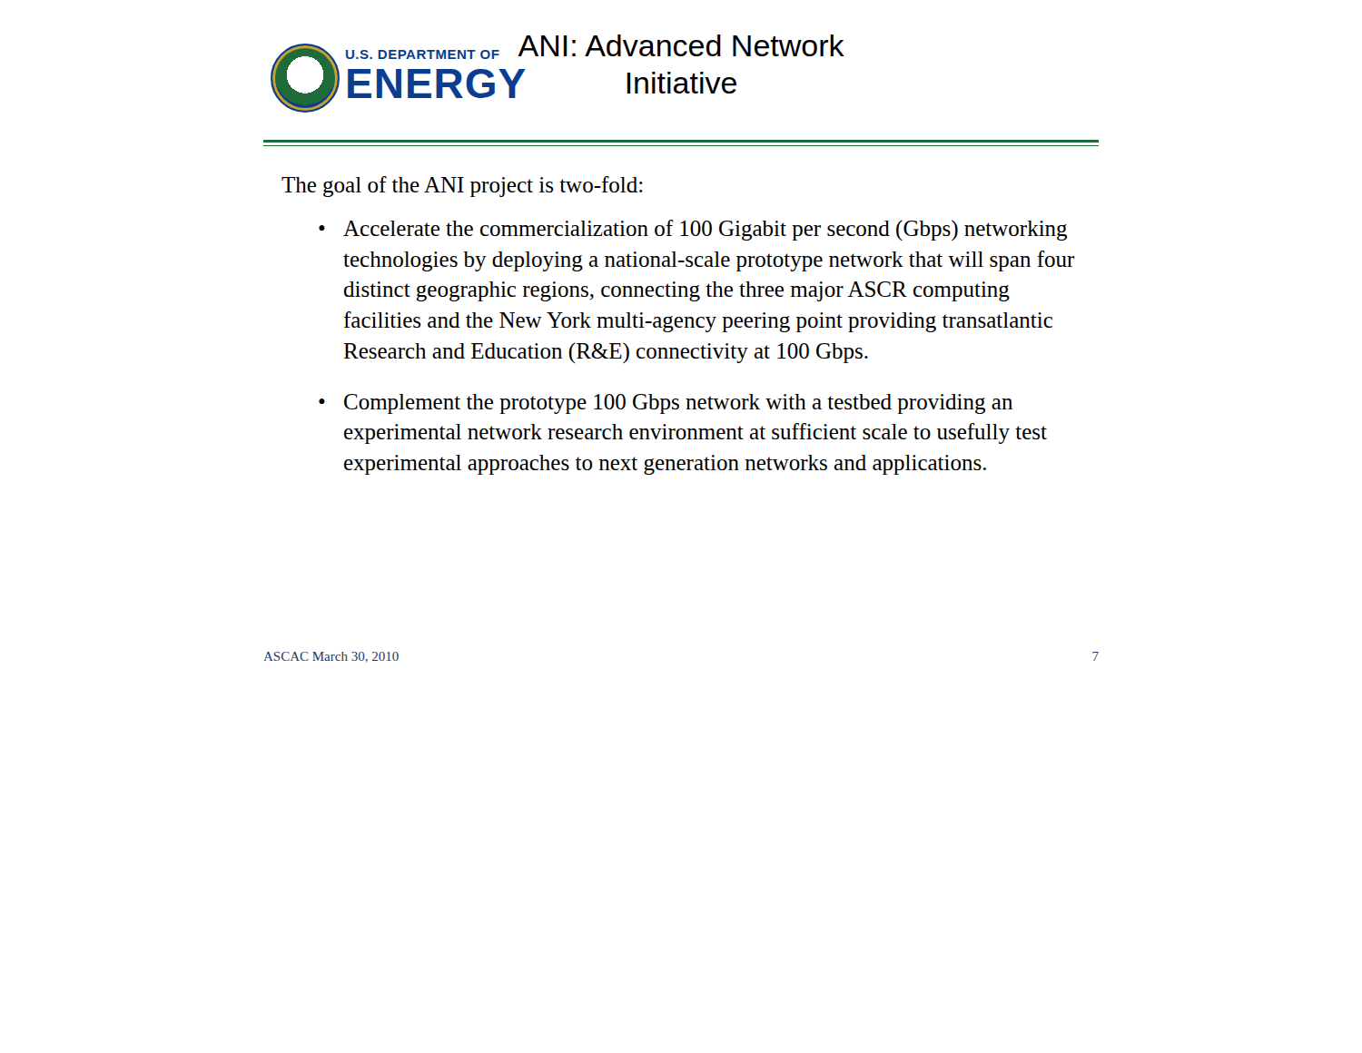U.S. DEPARTMENT OF
ENERGY
ANI: Advanced Network
Initiative
The goal of the ANI project is two-fold:
Accelerate the commercialization of 100 Gigabit per second (Gbps) networking technologies by deploying a national-scale prototype network that will span four distinct geographic regions, connecting the three major ASCR computing facilities and the New York multi-agency peering point providing transatlantic Research and Education (R&E) connectivity at 100 Gbps.
Complement the prototype 100 Gbps network with a testbed providing an experimental network research environment at sufficient scale to usefully test experimental approaches to next generation networks and applications.
ASCAC March 30, 2010
7